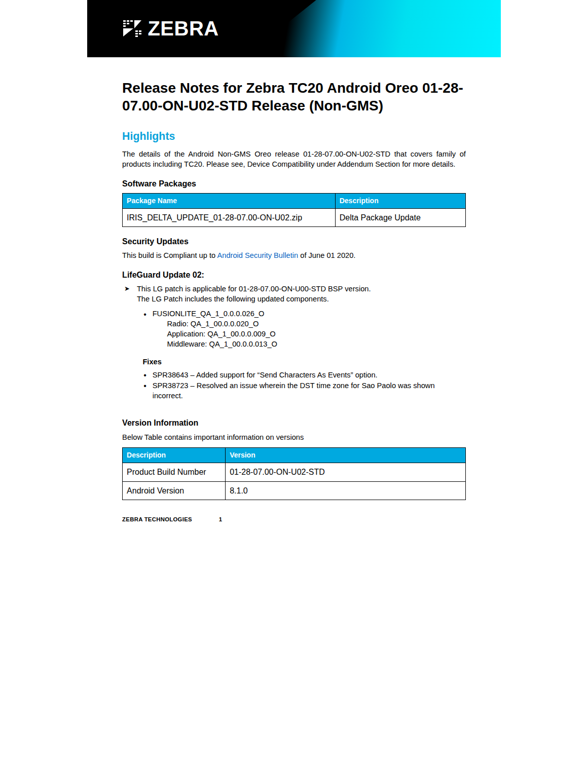ZEBRA
Release Notes for Zebra TC20 Android Oreo 01-28-07.00-ON-U02-STD Release (Non-GMS)
Highlights
The details of the Android Non-GMS Oreo release 01-28-07.00-ON-U02-STD that covers family of products including TC20. Please see, Device Compatibility under Addendum Section for more details.
Software Packages
| Package Name | Description |
| --- | --- |
| IRIS_DELTA_UPDATE_01-28-07.00-ON-U02.zip | Delta Package Update |
Security Updates
This build is Compliant up to Android Security Bulletin of June 01 2020.
LifeGuard Update 02:
This LG patch is applicable for 01-28-07.00-ON-U00-STD BSP version.
The LG Patch includes the following updated components.
FUSIONLITE_QA_1_0.0.0.026_O
Radio: QA_1_00.0.0.020_O
Application: QA_1_00.0.0.009_O
Middleware: QA_1_00.0.0.013_O
Fixes
SPR38643 – Added support for “Send Characters As Events” option.
SPR38723 – Resolved an issue wherein the DST time zone for Sao Paolo was shown incorrect.
Version Information
Below Table contains important information on versions
| Description | Version |
| --- | --- |
| Product Build Number | 01-28-07.00-ON-U02-STD |
| Android Version | 8.1.0 |
ZEBRA TECHNOLOGIES 1